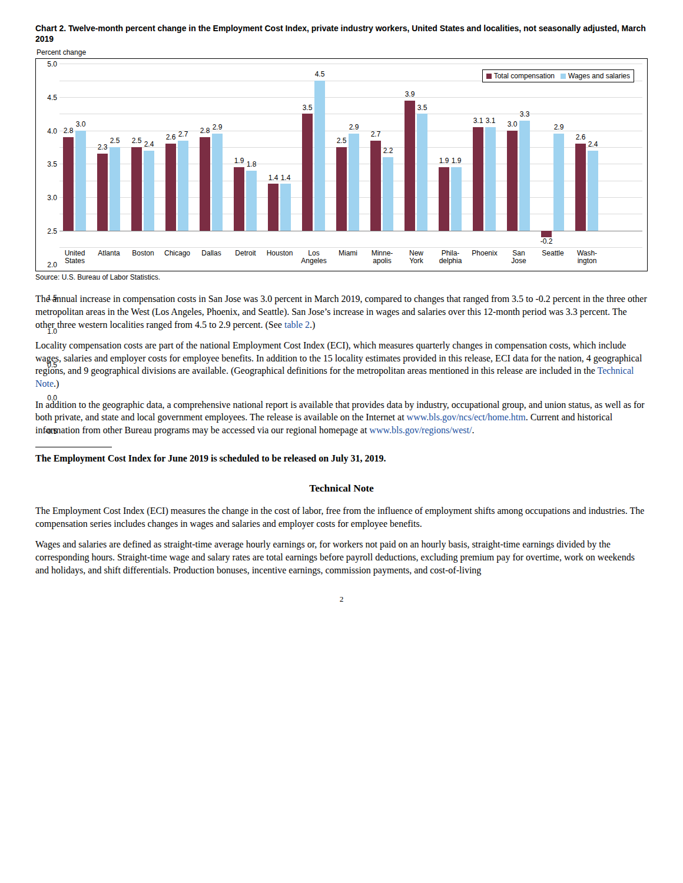Chart 2. Twelve-month percent change in the Employment Cost Index, private industry workers, United States and localities, not seasonally adjusted, March 2019
Percent change
5.0
4.5
4.0
3.5
3.0
2.5
2.0
1.5
1.0
0.5
0.0
-0.5
Total compensation Wages and salaries
2.8
3.0
United
States
2.3
2.5
Atlanta
2.5
2.4
Boston
2.6
2.7
Chicago
2.8
2.9
Dallas
1.9
1.8
Detroit
1.4
1.4
Houston
3.5
4.5
Los
Angeles
2.5
2.9
Miami
2.7
2.2
Minne-
apolis
3.9
3.5
New
York
1.9
1.9
Phila-
delphia
3.1
3.1
Phoenix
3.0
3.3
San
Jose
-0.2
2.9
Seattle
2.6
2.4
Wash-
ington
Source: U.S. Bureau of Labor Statistics.
The annual increase in compensation costs in San Jose was 3.0 percent in March 2019, compared to changes that ranged from 3.5 to -0.2 percent in the three other metropolitan areas in the West (Los Angeles, Phoenix, and Seattle). San Jose’s increase in wages and salaries over this 12-month period was 3.3 percent. The other three western localities ranged from 4.5 to 2.9 percent. (See table 2.)
Locality compensation costs are part of the national Employment Cost Index (ECI), which measures quarterly changes in compensation costs, which include wages, salaries and employer costs for employee benefits. In addition to the 15 locality estimates provided in this release, ECI data for the nation, 4 geographical regions, and 9 geographical divisions are available. (Geographical definitions for the metropolitan areas mentioned in this release are included in the Technical Note.)
In addition to the geographic data, a comprehensive national report is available that provides data by industry, occupational group, and union status, as well as for both private, and state and local government employees. The release is available on the Internet at www.bls.gov/ncs/ect/home.htm. Current and historical information from other Bureau programs may be accessed via our regional homepage at www.bls.gov/regions/west/.
The Employment Cost Index for June 2019 is scheduled to be released on July 31, 2019.
Technical Note
The Employment Cost Index (ECI) measures the change in the cost of labor, free from the influence of employment shifts among occupations and industries. The compensation series includes changes in wages and salaries and employer costs for employee benefits.
Wages and salaries are defined as straight-time average hourly earnings or, for workers not paid on an hourly basis, straight-time earnings divided by the corresponding hours. Straight-time wage and salary rates are total earnings before payroll deductions, excluding premium pay for overtime, work on weekends and holidays, and shift differentials. Production bonuses, incentive earnings, commission payments, and cost-of-living
2